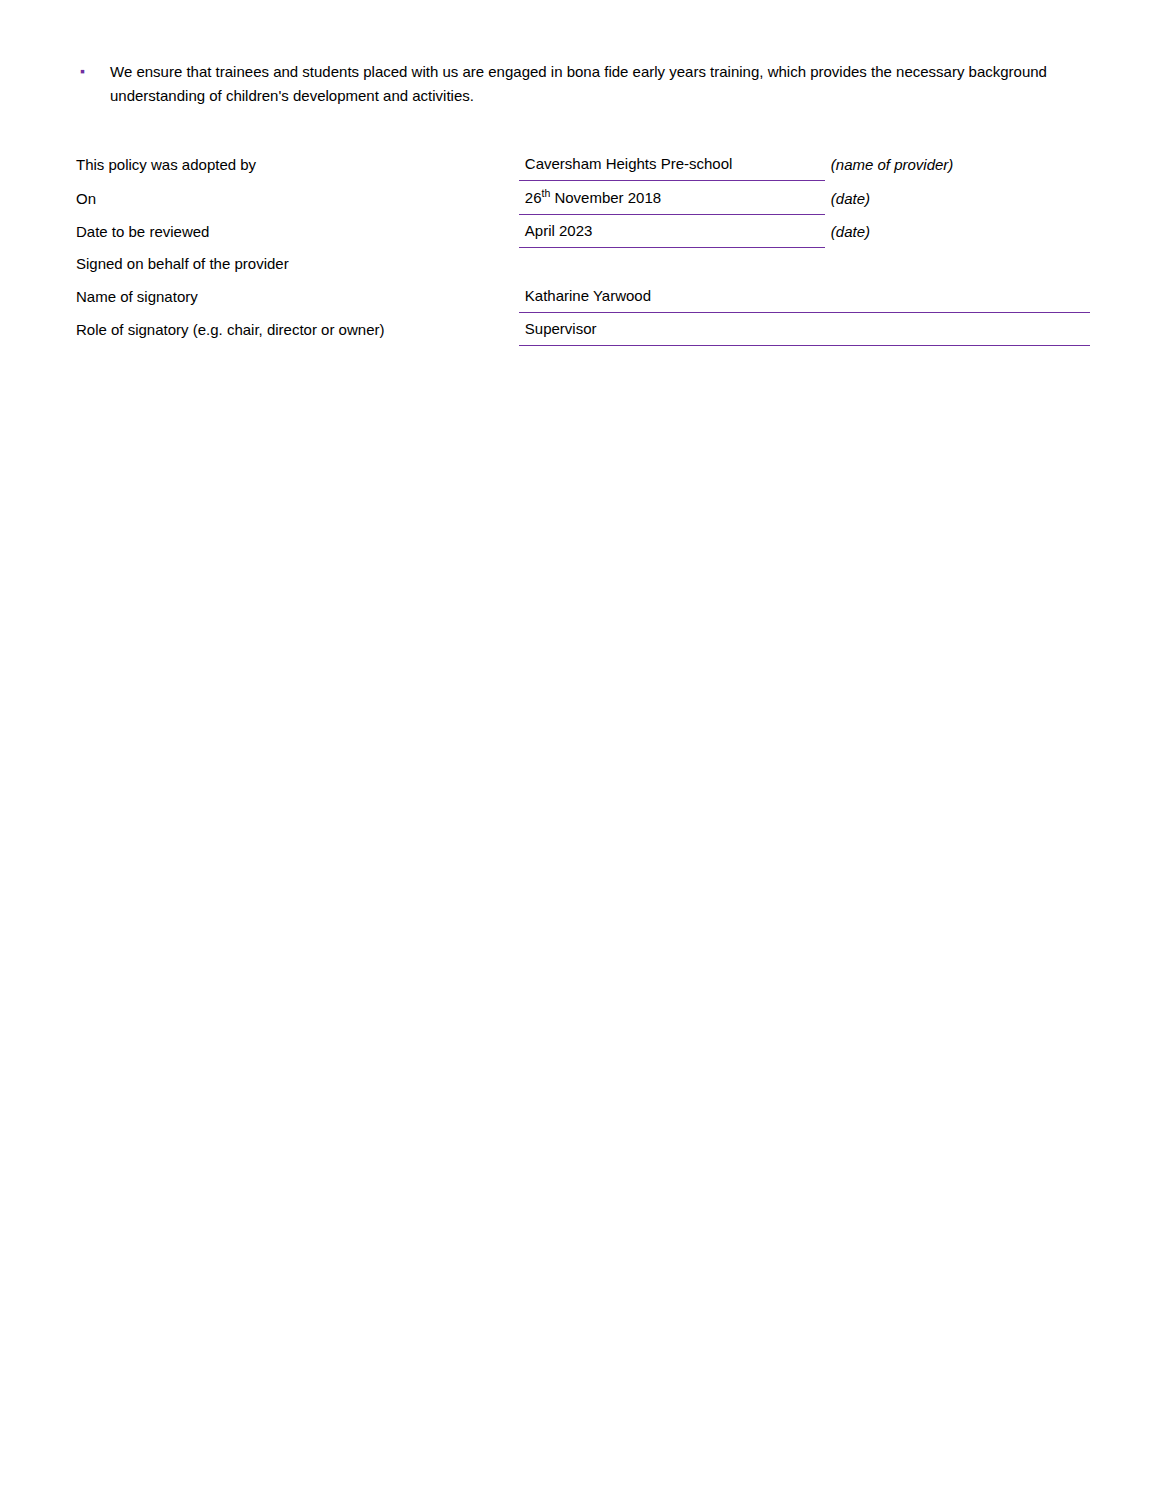We ensure that trainees and students placed with us are engaged in bona fide early years training, which provides the necessary background understanding of children's development and activities.
| This policy was adopted by | Caversham Heights Pre-school | (name of provider) |
| On | 26 th November 2018 | (date) |
| Date to be reviewed | April 2023 | (date) |
| Signed on behalf of the provider | | |
| Name of signatory | Katharine Yarwood |
| Role of signatory (e.g. chair, director or owner) | Supervisor |